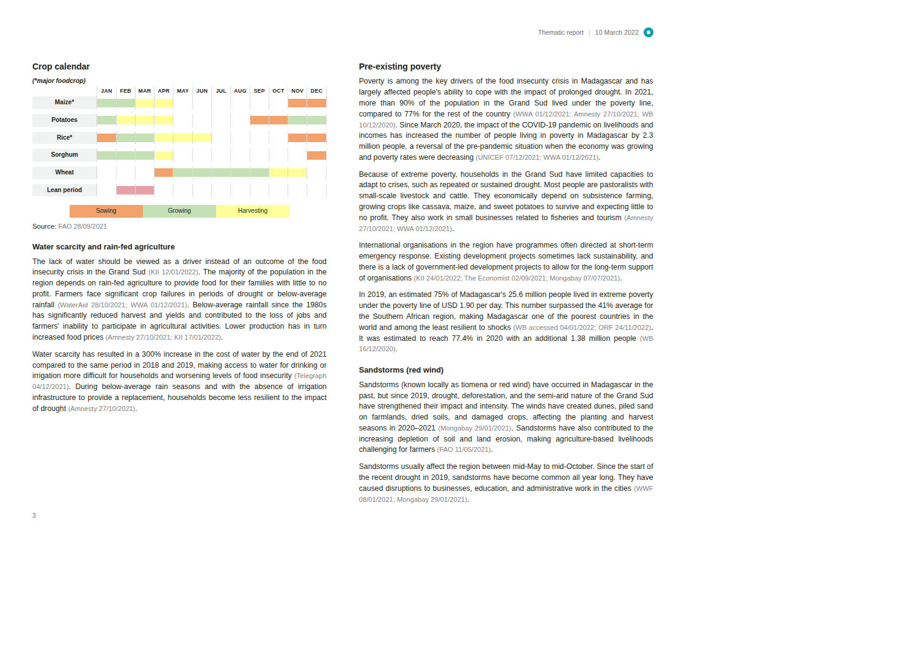Thematic report | 10 March 2022
Crop calendar
(*major foodcrop)
| | JAN | FEB | MAR | APR | MAY | JUN | JUL | AUG | SEP | OCT | NOV | DEC |
| --- | --- | --- | --- | --- | --- | --- | --- | --- | --- | --- | --- | --- |
| Maize* | | | | | | | | | | | | |
| Potatoes | | | | | | | | | | | | |
| Rice* | | | | | | | | | | | | |
| Sorghum | | | | | | | | | | | | |
| Wheat | | | | | | | | | | | | |
| Lean period | | | | | | | | | | | | |
Sowing
Growing
Harvesting
Source: FAO 28/09/2021
Water scarcity and rain-fed agriculture
The lack of water should be viewed as a driver instead of an outcome of the food insecurity crisis in the Grand Sud (KII 12/01/2022). The majority of the population in the region depends on rain-fed agriculture to provide food for their families with little to no profit. Farmers face significant crop failures in periods of drought or below-average rainfall (WaterAid 28/10/2021; WWA 01/12/2021). Below-average rainfall since the 1980s has significantly reduced harvest and yields and contributed to the loss of jobs and farmers' inability to participate in agricultural activities. Lower production has in turn increased food prices (Amnesty 27/10/2021; KII 17/01/2022).
Water scarcity has resulted in a 300% increase in the cost of water by the end of 2021 compared to the same period in 2018 and 2019, making access to water for drinking or irrigation more difficult for households and worsening levels of food insecurity (Telegraph 04/12/2021). During below-average rain seasons and with the absence of irrigation infrastructure to provide a replacement, households become less resilient to the impact of drought (Amnesty 27/10/2021).
Pre-existing poverty
Poverty is among the key drivers of the food insecurity crisis in Madagascar and has largely affected people's ability to cope with the impact of prolonged drought. In 2021, more than 90% of the population in the Grand Sud lived under the poverty line, compared to 77% for the rest of the country (WWA 01/12/2021; Amnesty 27/10/2021; WB 10/12/2020). Since March 2020, the impact of the COVID-19 pandemic on livelihoods and incomes has increased the number of people living in poverty in Madagascar by 2.3 million people, a reversal of the pre-pandemic situation when the economy was growing and poverty rates were decreasing (UNICEF 07/12/2021; WWA 01/12/2021).
Because of extreme poverty, households in the Grand Sud have limited capacities to adapt to crises, such as repeated or sustained drought. Most people are pastoralists with small-scale livestock and cattle. They economically depend on subsistence farming, growing crops like cassava, maize, and sweet potatoes to survive and expecting little to no profit. They also work in small businesses related to fisheries and tourism (Amnesty 27/10/2021; WWA 01/12/2021).
International organisations in the region have programmes often directed at short-term emergency response. Existing development projects sometimes lack sustainability, and there is a lack of government-led development projects to allow for the long-term support of organisations (KII 24/01/2022; The Economist 02/09/2021; Mongabay 07/07/2021).
In 2019, an estimated 75% of Madagascar's 25.6 million people lived in extreme poverty under the poverty line of USD 1.90 per day. This number surpassed the 41% average for the Southern African region, making Madagascar one of the poorest countries in the world and among the least resilient to shocks (WB accessed 04/01/2022; ORF 24/11/2022). It was estimated to reach 77.4% in 2020 with an additional 1.38 million people (WB 16/12/2020).
Sandstorms (red wind)
Sandstorms (known locally as tiomena or red wind) have occurred in Madagascar in the past, but since 2019, drought, deforestation, and the semi-arid nature of the Grand Sud have strengthened their impact and intensity. The winds have created dunes, piled sand on farmlands, dried soils, and damaged crops, affecting the planting and harvest seasons in 2020–2021 (Mongabay 29/01/2021). Sandstorms have also contributed to the increasing depletion of soil and land erosion, making agriculture-based livelihoods challenging for farmers (FAO 11/05/2021).
Sandstorms usually affect the region between mid-May to mid-October. Since the start of the recent drought in 2019, sandstorms have become common all year long. They have caused disruptions to businesses, education, and administrative work in the cities (WWF 08/01/2021; Mongabay 29/01/2021).
3